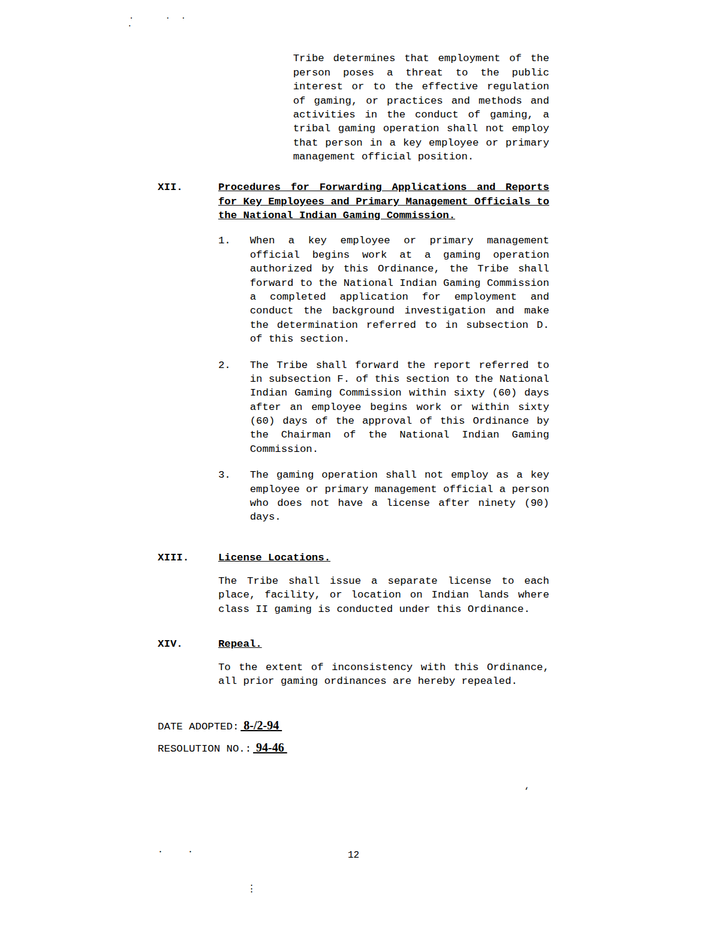· · ·
·
Tribe determines that employment of the person poses a threat to the public interest or to the effective regulation of gaming, or practices and methods and activities in the conduct of gaming, a tribal gaming operation shall not employ that person in a key employee or primary management official position.
XII.
Procedures for Forwarding Applications and Reports for Key Employees and Primary Management Officials to the National Indian Gaming Commission.
1. When a key employee or primary management official begins work at a gaming operation authorized by this Ordinance, the Tribe shall forward to the National Indian Gaming Commission a completed application for employment and conduct the background investigation and make the determination referred to in subsection D. of this section.
2. The Tribe shall forward the report referred to in subsection F. of this section to the National Indian Gaming Commission within sixty (60) days after an employee begins work or within sixty (60) days of the approval of this Ordinance by the Chairman of the National Indian Gaming Commission.
3. The gaming operation shall not employ as a key employee or primary management official a person who does not have a license after ninety (90) days.
XIII.
License Locations.
The Tribe shall issue a separate license to each place, facility, or location on Indian lands where class II gaming is conducted under this Ordinance.
XIV.
Repeal.
To the extent of inconsistency with this Ordinance, all prior gaming ordinances are hereby repealed.
DATE ADOPTED: 8-/2-94
RESOLUTION NO.: 94-46
‘
· ·
12
⋮